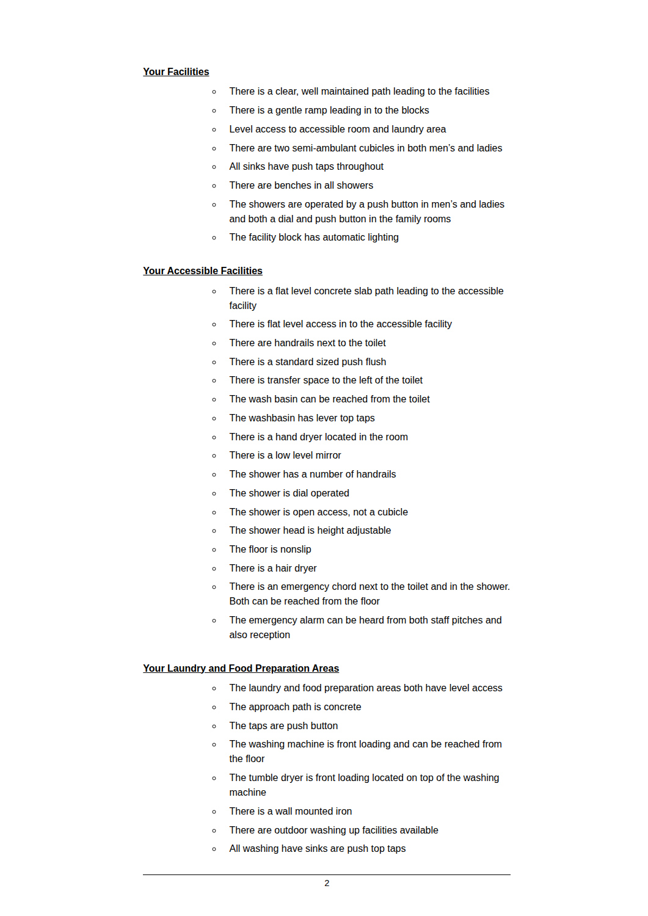Your Facilities
There is a clear, well maintained path leading to the facilities
There is a gentle ramp leading in to the blocks
Level access to accessible room and laundry area
There are two semi-ambulant cubicles in both men’s and ladies
All sinks have push taps throughout
There are benches in all showers
The showers are operated by a push button in men’s and ladies and both a dial and push button in the family rooms
The facility block has automatic lighting
Your Accessible Facilities
There is a flat level concrete slab path leading to the accessible facility
There is flat level access in to the accessible facility
There are handrails next to the toilet
There is a standard sized push flush
There is transfer space to the left of the toilet
The wash basin can be reached from the toilet
The washbasin has lever top taps
There is a hand dryer located in the room
There is a low level mirror
The shower has a number of handrails
The shower is dial operated
The shower is open access, not a cubicle
The shower head is height adjustable
The floor is nonslip
There is a hair dryer
There is an emergency chord next to the toilet and in the shower. Both can be reached from the floor
The emergency alarm can be heard from both staff pitches and also reception
Your Laundry and Food Preparation Areas
The laundry and food preparation areas both have level access
The approach path is concrete
The taps are push button
The washing machine is front loading and can be reached from the floor
The tumble dryer is front loading located on top of the washing machine
There is a wall mounted iron
There are outdoor washing up facilities available
All washing have sinks are push top taps
2